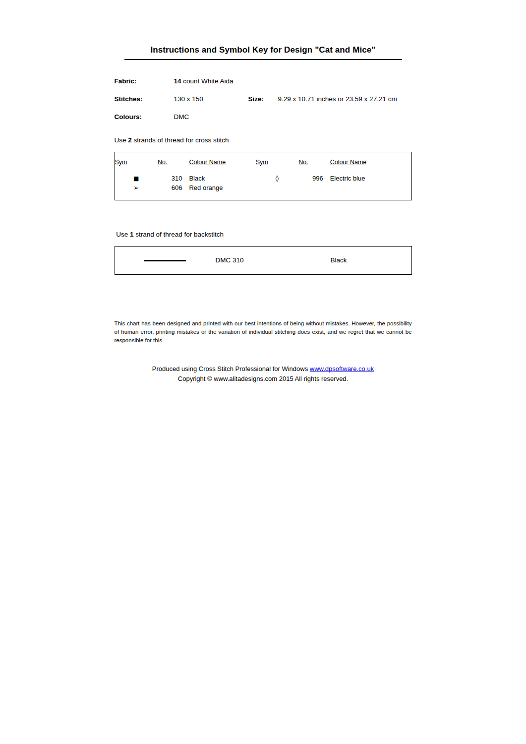Instructions and Symbol Key for Design "Cat and Mice"
| Fabric: | 14 count White Aida |
| Stitches: | 130 x 150 | Size: | 9.29 x 10.71 inches or 23.59 x 27.21 cm |
| Colours: | DMC |
Use 2 strands of thread for cross stitch
| Sym | No. | Colour Name | Sym | No. | Colour Name | |
| --- | --- | --- | --- | --- | --- | --- |
| ■ | 310 | Black | ◊ | 996 | Electric blue | |
| ➢ | 606 | Red orange | | | | |
Use 1 strand of thread for backstitch
| | DMC 310 | Black |
This chart has been designed and printed with our best intentions of being without mistakes. However, the possibility of human error, printing mistakes or the variation of individual stitching does exist, and we regret that we cannot be responsible for this.
Produced using Cross Stitch Professional for Windows www.dpsoftware.co.uk
Copyright © www.alitadesigns.com 2015 All rights reserved.